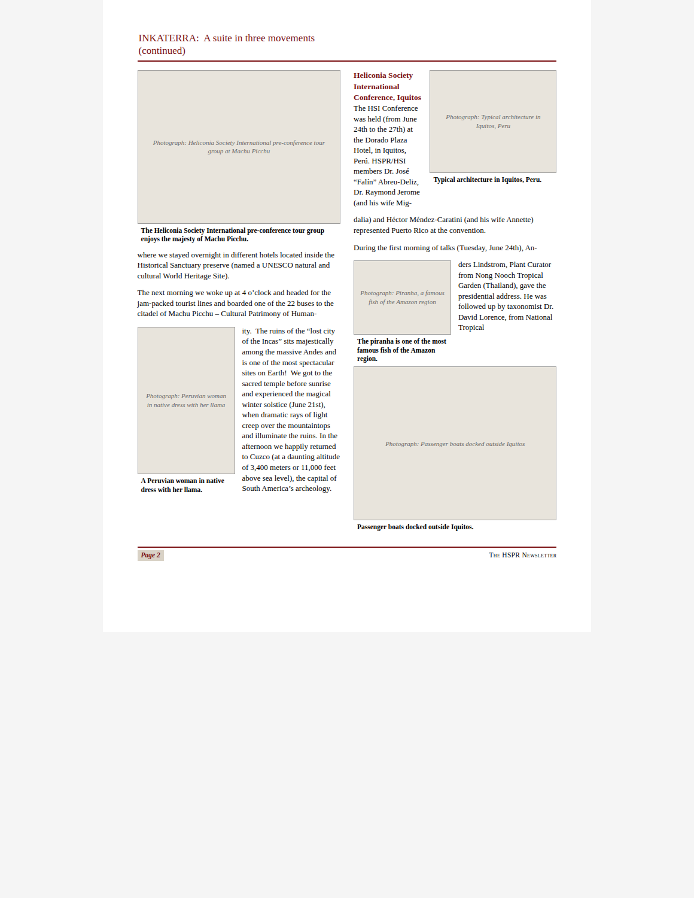INKATERRA: A suite in three movements
(continued)
Photograph: Heliconia Society International pre-conference tour group at Machu Picchu
The Heliconia Society International pre-conference tour group enjoys the majesty of Machu Picchu.
where we stayed overnight in different hotels located inside the Historical Sanctuary preserve (named a UNESCO natural and cultural World Heritage Site).
The next morning we woke up at 4 o’clock and headed for the jam-packed tourist lines and boarded one of the 22 buses to the citadel of Machu Picchu – Cultural Patrimony of Human-
Photograph: Peruvian woman in native dress with her llama
A Peruvian woman in native dress with her llama.
ity. The ruins of the “lost city of the Incas” sits majestically among the massive Andes and is one of the most spectacular sites on Earth! We got to the sacred temple before sunrise and experienced the magical winter solstice (June 21st), when dramatic rays of light creep over the mountaintops and illuminate the ruins. In the afternoon we happily returned to Cuzco (at a daunting altitude of 3,400 meters or 11,000 feet above sea level), the capital of South America’s archeology.
Heliconia Society International Conference, Iquitos
The HSI Conference was held (from June 24th to the 27th) at the Dorado Plaza Hotel, in Iquitos, Perú. HSPR/HSI members Dr. José “Falín” Abreu-Deliz, Dr. Raymond Jerome (and his wife Mig-
Photograph: Typical architecture in Iquitos, Peru
Typical architecture in Iquitos, Peru.
dalia) and Héctor Méndez-Caratini (and his wife Annette) represented Puerto Rico at the convention.
During the first morning of talks (Tuesday, June 24th), An-
Photograph: Piranha, a famous fish of the Amazon region
The piranha is one of the most famous fish of the Amazon region.
ders Lindstrom, Plant Curator from Nong Nooch Tropical Garden (Thailand), gave the presidential address. He was followed up by taxonomist Dr. David Lorence, from National Tropical
Photograph: Passenger boats docked outside Iquitos
Passenger boats docked outside Iquitos.
Page 2 The HSPR Newsletter